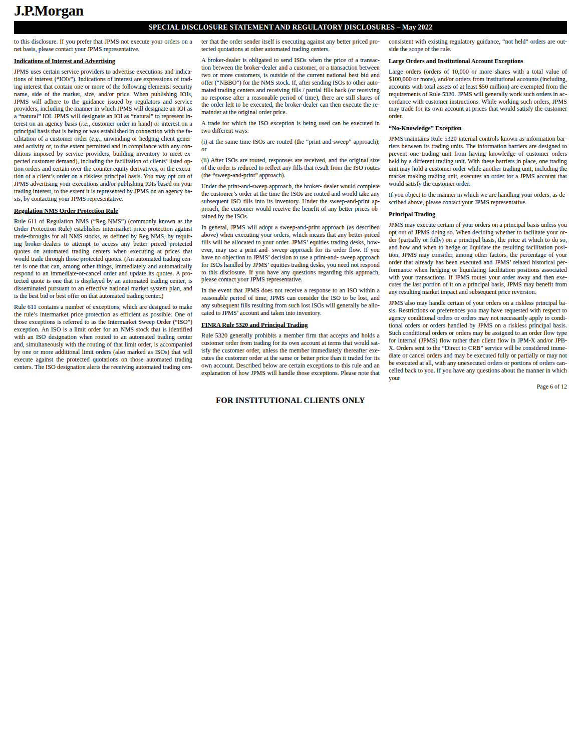J.P. Morgan
SPECIAL DISCLOSURE STATEMENT AND REGULATORY DISCLOSURES – May 2022
to this disclosure. If you prefer that JPMS not execute your orders on a net basis, please contact your JPMS representative.
Indications of Interest and Advertising
JPMS uses certain service providers to advertise executions and indications of interest (“IOIs”). Indications of interest are expressions of trading interest that contain one or more of the following elements: security name, side of the market, size, and/or price. When publishing IOIs, JPMS will adhere to the guidance issued by regulators and service providers, including the manner in which JPMS will designate an IOI as a “natural” IOI. JPMS will designate an IOI as “natural” to represent interest on an agency basis (i.e., customer order in hand) or interest on a principal basis that is being or was established in connection with the facilitation of a customer order (e.g., unwinding or hedging client generated activity or, to the extent permitted and in compliance with any conditions imposed by service providers, building inventory to meet expected customer demand), including the facilitation of clients’ listed option orders and certain over-the-counter equity derivatives, or the execution of a client’s order on a riskless principal basis. You may opt out of JPMS advertising your executions and/or publishing IOIs based on your trading interest, to the extent it is represented by JPMS on an agency basis, by contacting your JPMS representative.
Regulation NMS Order Protection Rule
Rule 611 of Regulation NMS (“Reg NMS”) (commonly known as the Order Protection Rule) establishes intermarket price protection against trade-throughs for all NMS stocks, as defined by Reg NMS, by requiring broker-dealers to attempt to access any better priced protected quotes on automated trading centers when executing at prices that would trade through those protected quotes. (An automated trading center is one that can, among other things, immediately and automatically respond to an immediate-or-cancel order and update its quotes. A protected quote is one that is displayed by an automated trading center, is disseminated pursuant to an effective national market system plan, and is the best bid or best offer on that automated trading center.)
Rule 611 contains a number of exceptions, which are designed to make the rule’s intermarket price protection as efficient as possible. One of those exceptions is referred to as the Intermarket Sweep Order (“ISO”) exception. An ISO is a limit order for an NMS stock that is identified with an ISO designation when routed to an automated trading center and, simultaneously with the routing of that limit order, is accompanied by one or more additional limit orders (also marked as ISOs) that will execute against the protected quotations on those automated trading centers. The ISO designation alerts the receiving automated trading center that the order sender itself is executing against any better priced protected quotations at other automated trading centers.
A broker-dealer is obligated to send ISOs when the price of a transaction between the broker-dealer and a customer, or a transaction between two or more customers, is outside of the current national best bid and offer (“NBBO”) for the NMS stock. If, after sending ISOs to other automated trading centers and receiving fills / partial fills back (or receiving no response after a reasonable period of time), there are still shares of the order left to be executed, the broker-dealer can then execute the remainder at the original order price.
A trade for which the ISO exception is being used can be executed in two different ways:
(i) at the same time ISOs are routed (the “print-and-sweep” approach); or
(ii) After ISOs are routed, responses are received, and the original size of the order is reduced to reflect any fills that result from the ISO routes (the “sweep-and-print” approach).
Under the print-and-sweep approach, the broker- dealer would complete the customer’s order at the time the ISOs are routed and would take any subsequent ISO fills into its inventory. Under the sweep-and-print approach, the customer would receive the benefit of any better prices obtained by the ISOs.
In general, JPMS will adopt a sweep-and-print approach (as described above) when executing your orders, which means that any better-priced fills will be allocated to your order. JPMS’ equities trading desks, however, may use a print-and- sweep approach for its order flow. If you have no objection to JPMS’ decision to use a print-and- sweep approach for ISOs handled by JPMS’ equities trading desks, you need not respond to this disclosure. If you have any questions regarding this approach, please contact your JPMS representative.
In the event that JPMS does not receive a response to an ISO within a reasonable period of time, JPMS can consider the ISO to be lost, and any subsequent fills resulting from such lost ISOs will generally be allocated to JPMS’ account and taken into inventory.
FINRA Rule 5320 and Principal Trading
Rule 5320 generally prohibits a member firm that accepts and holds a customer order from trading for its own account at terms that would satisfy the customer order, unless the member immediately thereafter executes the customer order at the same or better price than it traded for its own account. Described below are certain exceptions to this rule and an explanation of how JPMS will handle those exceptions. Please note that consistent with existing regulatory guidance, “not held” orders are outside the scope of the rule.
Large Orders and Institutional Account Exceptions
Large orders (orders of 10,000 or more shares with a total value of $100,000 or more), and/or orders from institutional accounts (including, accounts with total assets of at least $50 million) are exempted from the requirements of Rule 5320. JPMS will generally work such orders in accordance with customer instructions. While working such orders, JPMS may trade for its own account at prices that would satisfy the customer order.
“No-Knowledge” Exception
JPMS maintains Rule 5320 internal controls known as information barriers between its trading units. The information barriers are designed to prevent one trading unit from having knowledge of customer orders held by a different trading unit. With these barriers in place, one trading unit may hold a customer order while another trading unit, including the market making trading unit, executes an order for a JPMS account that would satisfy the customer order.
If you object to the manner in which we are handling your orders, as described above, please contact your JPMS representative.
Principal Trading
JPMS may execute certain of your orders on a principal basis unless you opt out of JPMS doing so. When deciding whether to facilitate your order (partially or fully) on a principal basis, the price at which to do so, and how and when to hedge or liquidate the resulting facilitation position, JPMS may consider, among other factors, the percentage of your order that already has been executed and JPMS’ related historical performance when hedging or liquidating facilitation positions associated with your transactions. If JPMS routes your order away and then executes the last portion of it on a principal basis, JPMS may benefit from any resulting market impact and subsequent price reversion.
JPMS also may handle certain of your orders on a riskless principal basis. Restrictions or preferences you may have requested with respect to agency conditional orders or orders may not necessarily apply to conditional orders or orders handled by JPMS on a riskless principal basis. Such conditional orders or orders may be assigned to an order flow type for internal (JPMS) flow rather than client flow in JPM-X and/or JPB-X. Orders sent to the “Direct to CRB” service will be considered immediate or cancel orders and may be executed fully or partially or may not be executed at all, with any unexecuted orders or portions of orders cancelled back to you. If you have any questions about the manner in which your
Page 6 of 12
FOR INSTITUTIONAL CLIENTS ONLY